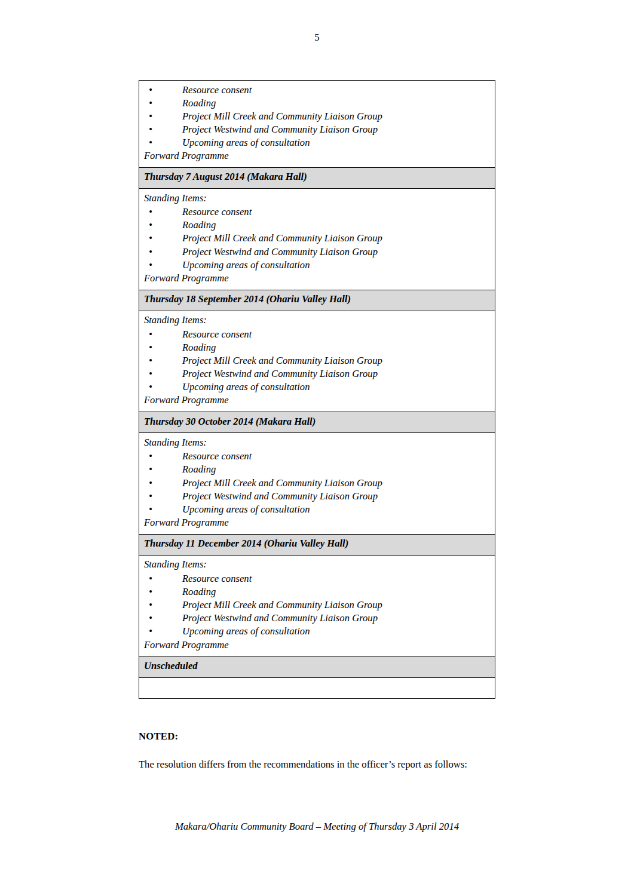5
| Resource consent Roading Project Mill Creek and Community Liaison Group Project Westwind and Community Liaison Group Upcoming areas of consultation Forward Programme |
| Thursday 7 August 2014 (Makara Hall) |
| Standing Items: Resource consent Roading Project Mill Creek and Community Liaison Group Project Westwind and Community Liaison Group Upcoming areas of consultation Forward Programme |
| Thursday 18 September 2014 (Ohariu Valley Hall) |
| Standing Items: Resource consent Roading Project Mill Creek and Community Liaison Group Project Westwind and Community Liaison Group Upcoming areas of consultation Forward Programme |
| Thursday 30 October 2014 (Makara Hall) |
| Standing Items: Resource consent Roading Project Mill Creek and Community Liaison Group Project Westwind and Community Liaison Group Upcoming areas of consultation Forward Programme |
| Thursday 11 December 2014 (Ohariu Valley Hall) |
| Standing Items: Resource consent Roading Project Mill Creek and Community Liaison Group Project Westwind and Community Liaison Group Upcoming areas of consultation Forward Programme |
| Unscheduled |
NOTED:
The resolution differs from the recommendations in the officer’s report as follows:
Makara/Ohariu Community Board – Meeting of Thursday 3 April 2014